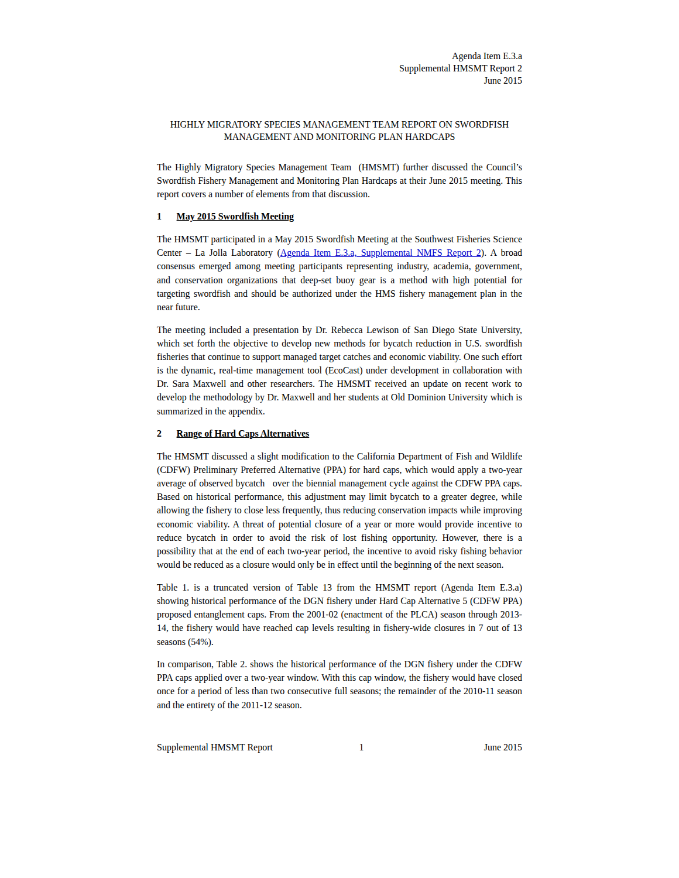Agenda Item E.3.a
Supplemental HMSMT Report 2
June 2015
HIGHLY MIGRATORY SPECIES MANAGEMENT TEAM REPORT ON SWORDFISH MANAGEMENT AND MONITORING PLAN HARDCAPS
The Highly Migratory Species Management Team (HMSMT) further discussed the Council’s Swordfish Fishery Management and Monitoring Plan Hardcaps at their June 2015 meeting. This report covers a number of elements from that discussion.
1 May 2015 Swordfish Meeting
The HMSMT participated in a May 2015 Swordfish Meeting at the Southwest Fisheries Science Center – La Jolla Laboratory (Agenda Item E.3.a, Supplemental NMFS Report 2). A broad consensus emerged among meeting participants representing industry, academia, government, and conservation organizations that deep-set buoy gear is a method with high potential for targeting swordfish and should be authorized under the HMS fishery management plan in the near future.
The meeting included a presentation by Dr. Rebecca Lewison of San Diego State University, which set forth the objective to develop new methods for bycatch reduction in U.S. swordfish fisheries that continue to support managed target catches and economic viability. One such effort is the dynamic, real-time management tool (EcoCast) under development in collaboration with Dr. Sara Maxwell and other researchers. The HMSMT received an update on recent work to develop the methodology by Dr. Maxwell and her students at Old Dominion University which is summarized in the appendix.
2 Range of Hard Caps Alternatives
The HMSMT discussed a slight modification to the California Department of Fish and Wildlife (CDFW) Preliminary Preferred Alternative (PPA) for hard caps, which would apply a two-year average of observed bycatch over the biennial management cycle against the CDFW PPA caps. Based on historical performance, this adjustment may limit bycatch to a greater degree, while allowing the fishery to close less frequently, thus reducing conservation impacts while improving economic viability. A threat of potential closure of a year or more would provide incentive to reduce bycatch in order to avoid the risk of lost fishing opportunity. However, there is a possibility that at the end of each two-year period, the incentive to avoid risky fishing behavior would be reduced as a closure would only be in effect until the beginning of the next season.
Table 1. is a truncated version of Table 13 from the HMSMT report (Agenda Item E.3.a) showing historical performance of the DGN fishery under Hard Cap Alternative 5 (CDFW PPA) proposed entanglement caps. From the 2001-02 (enactment of the PLCA) season through 2013-14, the fishery would have reached cap levels resulting in fishery-wide closures in 7 out of 13 seasons (54%).
In comparison, Table 2. shows the historical performance of the DGN fishery under the CDFW PPA caps applied over a two-year window. With this cap window, the fishery would have closed once for a period of less than two consecutive full seasons; the remainder of the 2010-11 season and the entirety of the 2011-12 season.
Supplemental HMSMT Report
1
June 2015